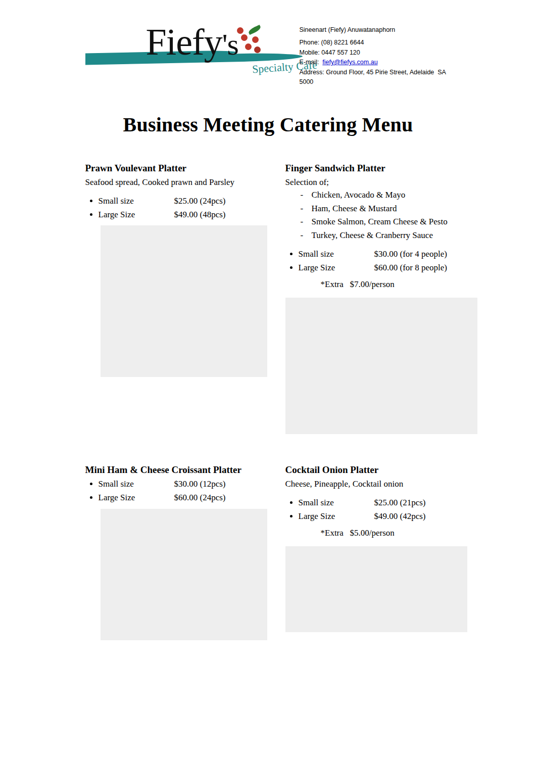Fiefy's
Specialty Cafe
Sineenart (Fiefy) Anuwatanaphorn
Phone: (08) 8221 6644
Mobile: 0447 557 120
E-mail: fiefy@fiefys.com.au
Address: Ground Floor, 45 Pirie Street, Adelaide SA 5000
Business Meeting Catering Menu
Prawn Voulevant Platter
Seafood spread, Cooked prawn and Parsley
Small size$25.00 (24pcs)
Large Size$49.00 (48pcs)
Finger Sandwich Platter
Selection of;
Chicken, Avocado & Mayo
Ham, Cheese & Mustard
Smoke Salmon, Cream Cheese & Pesto
Turkey, Cheese & Cranberry Sauce
Small size$30.00 (for 4 people)
Large Size$60.00 (for 8 people)
*Extra $7.00/person
Mini Ham & Cheese Croissant Platter
Small size$30.00 (12pcs)
Large Size$60.00 (24pcs)
Cocktail Onion Platter
Cheese, Pineapple, Cocktail onion
Small size$25.00 (21pcs)
Large Size$49.00 (42pcs)
*Extra $5.00/person